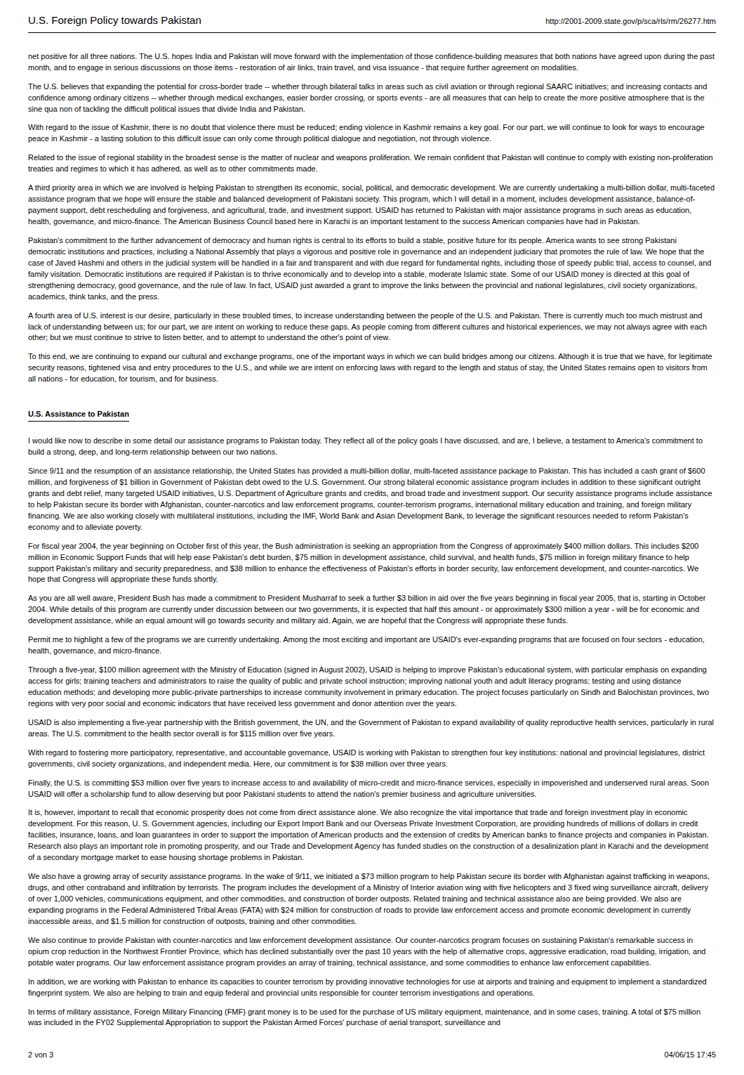U.S. Foreign Policy towards Pakistan
http://2001-2009.state.gov/p/sca/rls/rm/26277.htm
net positive for all three nations. The U.S. hopes India and Pakistan will move forward with the implementation of those confidence-building measures that both nations have agreed upon during the past month, and to engage in serious discussions on those items - restoration of air links, train travel, and visa issuance - that require further agreement on modalities.
The U.S. believes that expanding the potential for cross-border trade -- whether through bilateral talks in areas such as civil aviation or through regional SAARC initiatives; and increasing contacts and confidence among ordinary citizens -- whether through medical exchanges, easier border crossing, or sports events - are all measures that can help to create the more positive atmosphere that is the sine qua non of tackling the difficult political issues that divide India and Pakistan.
With regard to the issue of Kashmir, there is no doubt that violence there must be reduced; ending violence in Kashmir remains a key goal. For our part, we will continue to look for ways to encourage peace in Kashmir - a lasting solution to this difficult issue can only come through political dialogue and negotiation, not through violence.
Related to the issue of regional stability in the broadest sense is the matter of nuclear and weapons proliferation. We remain confident that Pakistan will continue to comply with existing non-proliferation treaties and regimes to which it has adhered, as well as to other commitments made.
A third priority area in which we are involved is helping Pakistan to strengthen its economic, social, political, and democratic development. We are currently undertaking a multi-billion dollar, multi-faceted assistance program that we hope will ensure the stable and balanced development of Pakistani society. This program, which I will detail in a moment, includes development assistance, balance-of-payment support, debt rescheduling and forgiveness, and agricultural, trade, and investment support. USAID has returned to Pakistan with major assistance programs in such areas as education, health, governance, and micro-finance. The American Business Council based here in Karachi is an important testament to the success American companies have had in Pakistan.
Pakistan's commitment to the further advancement of democracy and human rights is central to its efforts to build a stable, positive future for its people. America wants to see strong Pakistani democratic institutions and practices, including a National Assembly that plays a vigorous and positive role in governance and an independent judiciary that promotes the rule of law. We hope that the case of Javed Hashmi and others in the judicial system will be handled in a fair and transparent and with due regard for fundamental rights, including those of speedy public trial, access to counsel, and family visitation. Democratic institutions are required if Pakistan is to thrive economically and to develop into a stable, moderate Islamic state. Some of our USAID money is directed at this goal of strengthening democracy, good governance, and the rule of law. In fact, USAID just awarded a grant to improve the links between the provincial and national legislatures, civil society organizations, academics, think tanks, and the press.
A fourth area of U.S. interest is our desire, particularly in these troubled times, to increase understanding between the people of the U.S. and Pakistan. There is currently much too much mistrust and lack of understanding between us; for our part, we are intent on working to reduce these gaps. As people coming from different cultures and historical experiences, we may not always agree with each other; but we must continue to strive to listen better, and to attempt to understand the other's point of view.
To this end, we are continuing to expand our cultural and exchange programs, one of the important ways in which we can build bridges among our citizens. Although it is true that we have, for legitimate security reasons, tightened visa and entry procedures to the U.S., and while we are intent on enforcing laws with regard to the length and status of stay, the United States remains open to visitors from all nations - for education, for tourism, and for business.
U.S. Assistance to Pakistan
I would like now to describe in some detail our assistance programs to Pakistan today. They reflect all of the policy goals I have discussed, and are, I believe, a testament to America's commitment to build a strong, deep, and long-term relationship between our two nations.
Since 9/11 and the resumption of an assistance relationship, the United States has provided a multi-billion dollar, multi-faceted assistance package to Pakistan. This has included a cash grant of $600 million, and forgiveness of $1 billion in Government of Pakistan debt owed to the U.S. Government. Our strong bilateral economic assistance program includes in addition to these significant outright grants and debt relief, many targeted USAID initiatives, U.S. Department of Agriculture grants and credits, and broad trade and investment support. Our security assistance programs include assistance to help Pakistan secure its border with Afghanistan, counter-narcotics and law enforcement programs, counter-terrorism programs, international military education and training, and foreign military financing. We are also working closely with multilateral institutions, including the IMF, World Bank and Asian Development Bank, to leverage the significant resources needed to reform Pakistan's economy and to alleviate poverty.
For fiscal year 2004, the year beginning on October first of this year, the Bush administration is seeking an appropriation from the Congress of approximately $400 million dollars. This includes $200 million in Economic Support Funds that will help ease Pakistan's debt burden, $75 million in development assistance, child survival, and health funds, $75 million in foreign military finance to help support Pakistan's military and security preparedness, and $38 million to enhance the effectiveness of Pakistan's efforts in border security, law enforcement development, and counter-narcotics. We hope that Congress will appropriate these funds shortly.
As you are all well aware, President Bush has made a commitment to President Musharraf to seek a further $3 billion in aid over the five years beginning in fiscal year 2005, that is, starting in October 2004. While details of this program are currently under discussion between our two governments, it is expected that half this amount - or approximately $300 million a year - will be for economic and development assistance, while an equal amount will go towards security and military aid. Again, we are hopeful that the Congress will appropriate these funds.
Permit me to highlight a few of the programs we are currently undertaking. Among the most exciting and important are USAID's ever-expanding programs that are focused on four sectors - education, health, governance, and micro-finance.
Through a five-year, $100 million agreement with the Ministry of Education (signed in August 2002), USAID is helping to improve Pakistan's educational system, with particular emphasis on expanding access for girls; training teachers and administrators to raise the quality of public and private school instruction; improving national youth and adult literacy programs; testing and using distance education methods; and developing more public-private partnerships to increase community involvement in primary education. The project focuses particularly on Sindh and Balochistan provinces, two regions with very poor social and economic indicators that have received less government and donor attention over the years.
USAID is also implementing a five-year partnership with the British government, the UN, and the Government of Pakistan to expand availability of quality reproductive health services, particularly in rural areas. The U.S. commitment to the health sector overall is for $115 million over five years.
With regard to fostering more participatory, representative, and accountable governance, USAID is working with Pakistan to strengthen four key institutions: national and provincial legislatures, district governments, civil society organizations, and independent media. Here, our commitment is for $38 million over three years.
Finally, the U.S. is committing $53 million over five years to increase access to and availability of micro-credit and micro-finance services, especially in impoverished and underserved rural areas. Soon USAID will offer a scholarship fund to allow deserving but poor Pakistani students to attend the nation's premier business and agriculture universities.
It is, however, important to recall that economic prosperity does not come from direct assistance alone. We also recognize the vital importance that trade and foreign investment play in economic development. For this reason, U. S. Government agencies, including our Export Import Bank and our Overseas Private Investment Corporation, are providing hundreds of millions of dollars in credit facilities, insurance, loans, and loan guarantees in order to support the importation of American products and the extension of credits by American banks to finance projects and companies in Pakistan. Research also plays an important role in promoting prosperity, and our Trade and Development Agency has funded studies on the construction of a desalinization plant in Karachi and the development of a secondary mortgage market to ease housing shortage problems in Pakistan.
We also have a growing array of security assistance programs. In the wake of 9/11, we initiated a $73 million program to help Pakistan secure its border with Afghanistan against trafficking in weapons, drugs, and other contraband and infiltration by terrorists. The program includes the development of a Ministry of Interior aviation wing with five helicopters and 3 fixed wing surveillance aircraft, delivery of over 1,000 vehicles, communications equipment, and other commodities, and construction of border outposts. Related training and technical assistance also are being provided. We also are expanding programs in the Federal Administered Tribal Areas (FATA) with $24 million for construction of roads to provide law enforcement access and promote economic development in currently inaccessible areas, and $1.5 million for construction of outposts, training and other commodities.
We also continue to provide Pakistan with counter-narcotics and law enforcement development assistance. Our counter-narcotics program focuses on sustaining Pakistan's remarkable success in opium crop reduction in the Northwest Frontier Province, which has declined substantially over the past 10 years with the help of alternative crops, aggressive eradication, road building, irrigation, and potable water programs. Our law enforcement assistance program provides an array of training, technical assistance, and some commodities to enhance law enforcement capabilities.
In addition, we are working with Pakistan to enhance its capacities to counter terrorism by providing innovative technologies for use at airports and training and equipment to implement a standardized fingerprint system. We also are helping to train and equip federal and provincial units responsible for counter terrorism investigations and operations.
In terms of military assistance, Foreign Military Financing (FMF) grant money is to be used for the purchase of US military equipment, maintenance, and in some cases, training. A total of $75 million was included in the FY02 Supplemental Appropriation to support the Pakistan Armed Forces' purchase of aerial transport, surveillance and
2 von 3
04/06/15 17:45